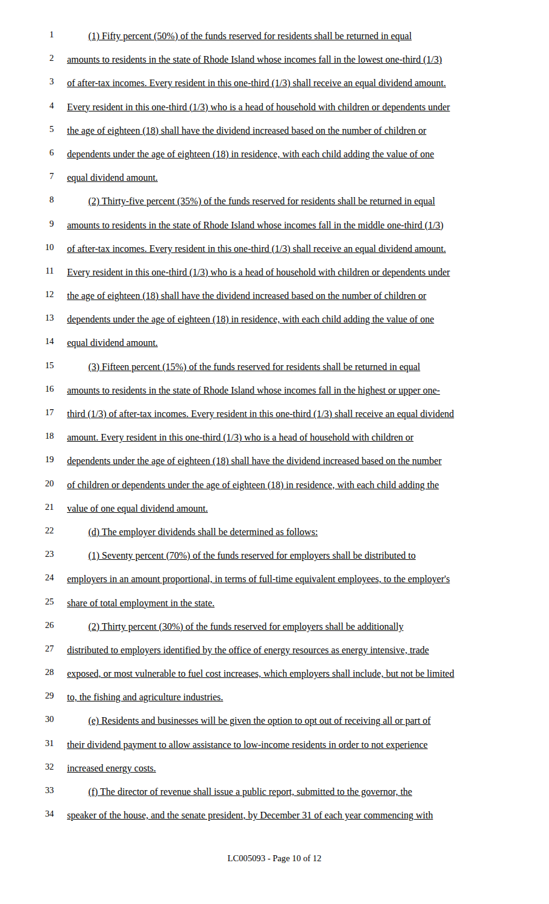(1) Fifty percent (50%) of the funds reserved for residents shall be returned in equal
amounts to residents in the state of Rhode Island whose incomes fall in the lowest one-third (1/3)
of after-tax incomes. Every resident in this one-third (1/3) shall receive an equal dividend amount.
Every resident in this one-third (1/3) who is a head of household with children or dependents under
the age of eighteen (18) shall have the dividend increased based on the number of children or
dependents under the age of eighteen (18) in residence, with each child adding the value of one
equal dividend amount.
(2) Thirty-five percent (35%) of the funds reserved for residents shall be returned in equal
amounts to residents in the state of Rhode Island whose incomes fall in the middle one-third (1/3)
of after-tax incomes. Every resident in this one-third (1/3) shall receive an equal dividend amount.
Every resident in this one-third (1/3) who is a head of household with children or dependents under
the age of eighteen (18) shall have the dividend increased based on the number of children or
dependents under the age of eighteen (18) in residence, with each child adding the value of one
equal dividend amount.
(3) Fifteen percent (15%) of the funds reserved for residents shall be returned in equal
amounts to residents in the state of Rhode Island whose incomes fall in the highest or upper one-
third (1/3) of after-tax incomes. Every resident in this one-third (1/3) shall receive an equal dividend
amount. Every resident in this one-third (1/3) who is a head of household with children or
dependents under the age of eighteen (18) shall have the dividend increased based on the number
of children or dependents under the age of eighteen (18) in residence, with each child adding the
value of one equal dividend amount.
(d) The employer dividends shall be determined as follows:
(1) Seventy percent (70%) of the funds reserved for employers shall be distributed to
employers in an amount proportional, in terms of full-time equivalent employees, to the employer's
share of total employment in the state.
(2) Thirty percent (30%) of the funds reserved for employers shall be additionally
distributed to employers identified by the office of energy resources as energy intensive, trade
exposed, or most vulnerable to fuel cost increases, which employers shall include, but not be limited
to, the fishing and agriculture industries.
(e) Residents and businesses will be given the option to opt out of receiving all or part of
their dividend payment to allow assistance to low-income residents in order to not experience
increased energy costs.
(f) The director of revenue shall issue a public report, submitted to the governor, the
speaker of the house, and the senate president, by December 31 of each year commencing with
LC005093 - Page 10 of 12